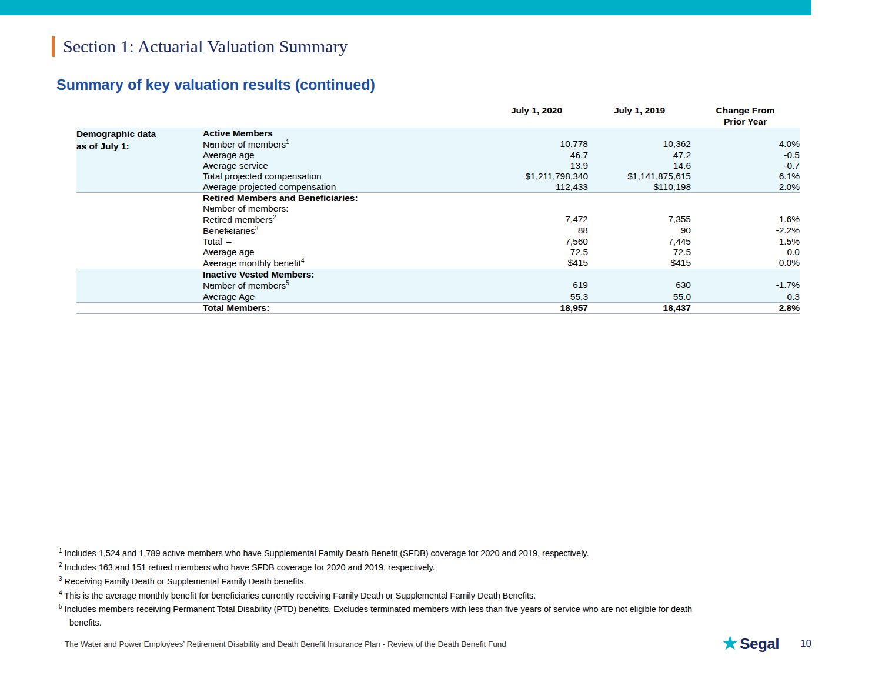Section 1: Actuarial Valuation Summary
Summary of key valuation results (continued)
| | | July 1, 2020 | July 1, 2019 | Change From Prior Year |
| Demographic data as of July 1: | Active Members | | | |
| Number of members 1 | 10,778 | 10,362 | 4.0% |
| Average age | 46.7 | 47.2 | -0.5 |
| Average service | 13.9 | 14.6 | -0.7 |
| Total projected compensation | $1,211,798,340 | $1,141,875,615 | 6.1% |
| | Average projected compensation | 112,433 | $110,198 | 2.0% |
| | Retired Members and Beneficiaries: | | | |
| | Number of members: | | | |
| | Retired members 2 | 7,472 | 7,355 | 1.6% |
| | Beneficiaries 3 | 88 | 90 | -2.2% |
| | Total | 7,560 | 7,445 | 1.5% |
| | Average age | 72.5 | 72.5 | 0.0 |
| | Average monthly benefit 4 | $415 | $415 | 0.0% |
| | Inactive Vested Members: | | | |
| | Number of members 5 | 619 | 630 | -1.7% |
| | Average Age | 55.3 | 55.0 | 0.3 |
| | Total Members: | 18,957 | 18,437 | 2.8% |
1 Includes 1,524 and 1,789 active members who have Supplemental Family Death Benefit (SFDB) coverage for 2020 and 2019, respectively.
2 Includes 163 and 151 retired members who have SFDB coverage for 2020 and 2019, respectively.
3 Receiving Family Death or Supplemental Family Death benefits.
4 This is the average monthly benefit for beneficiaries currently receiving Family Death or Supplemental Family Death Benefits.
5 Includes members receiving Permanent Total Disability (PTD) benefits. Excludes terminated members with less than five years of service who are not eligible for death
benefits.
The Water and Power Employees’ Retirement Disability and Death Benefit Insurance Plan - Review of the Death Benefit Fund
★Segal
10